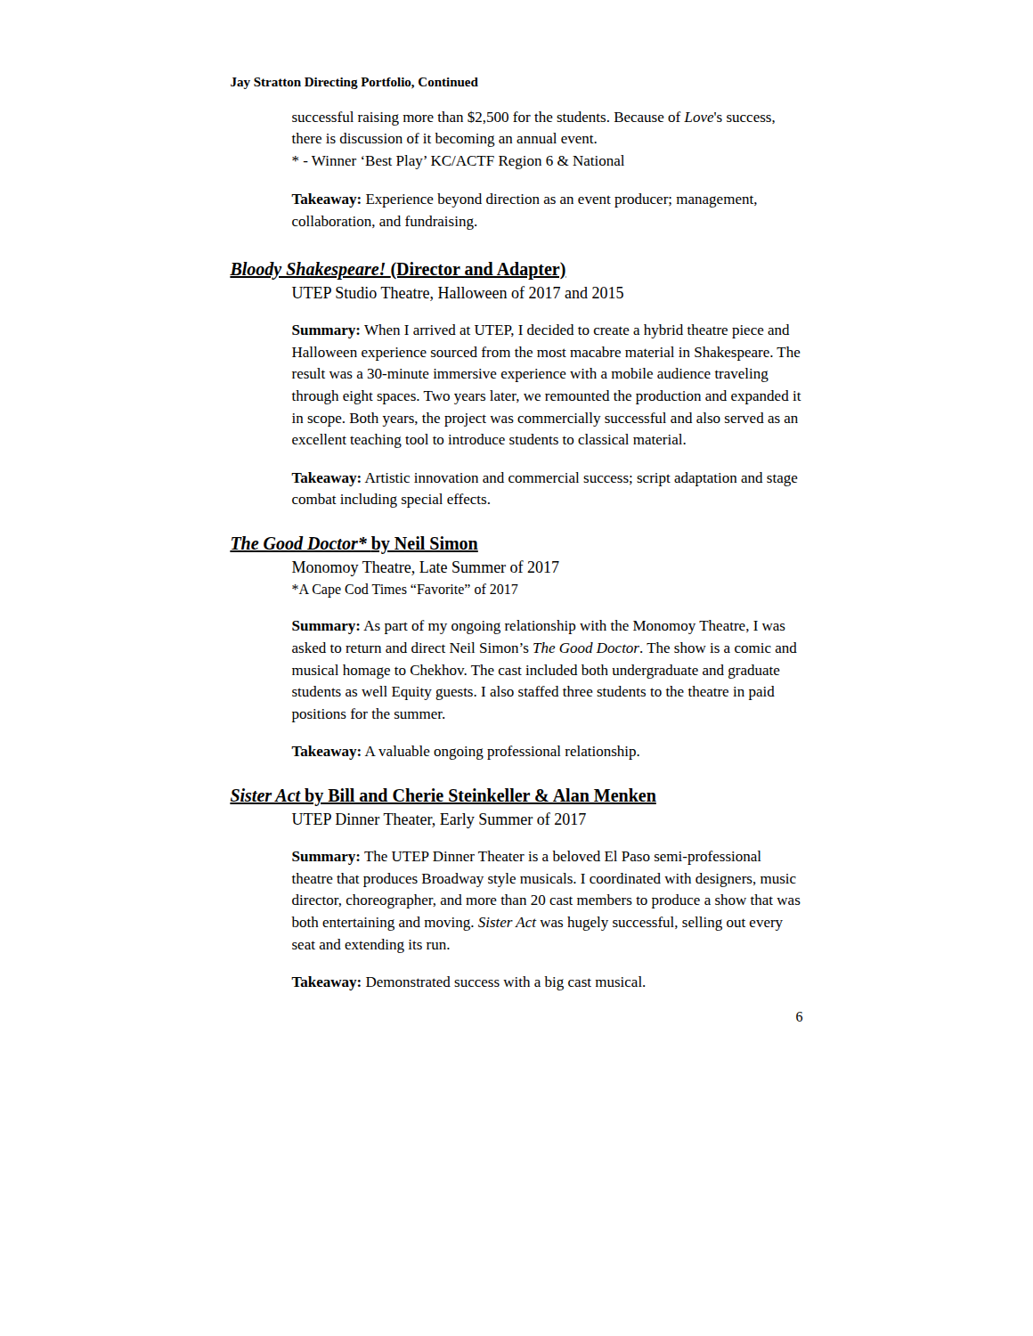Jay Stratton Directing Portfolio, Continued
successful raising more than $2,500 for the students. Because of Love's success, there is discussion of it becoming an annual event.
* - Winner ‘Best Play’ KC/ACTF Region 6 & National
Takeaway: Experience beyond direction as an event producer; management, collaboration, and fundraising.
Bloody Shakespeare! (Director and Adapter)
UTEP Studio Theatre, Halloween of 2017 and 2015
Summary: When I arrived at UTEP, I decided to create a hybrid theatre piece and Halloween experience sourced from the most macabre material in Shakespeare. The result was a 30-minute immersive experience with a mobile audience traveling through eight spaces. Two years later, we remounted the production and expanded it in scope. Both years, the project was commercially successful and also served as an excellent teaching tool to introduce students to classical material.
Takeaway: Artistic innovation and commercial success; script adaptation and stage combat including special effects.
The Good Doctor* by Neil Simon
Monomoy Theatre, Late Summer of 2017
*A Cape Cod Times “Favorite” of 2017
Summary: As part of my ongoing relationship with the Monomoy Theatre, I was asked to return and direct Neil Simon’s The Good Doctor. The show is a comic and musical homage to Chekhov. The cast included both undergraduate and graduate students as well Equity guests. I also staffed three students to the theatre in paid positions for the summer.
Takeaway: A valuable ongoing professional relationship.
Sister Act by Bill and Cherie Steinkeller & Alan Menken
UTEP Dinner Theater, Early Summer of 2017
Summary: The UTEP Dinner Theater is a beloved El Paso semi-professional theatre that produces Broadway style musicals. I coordinated with designers, music director, choreographer, and more than 20 cast members to produce a show that was both entertaining and moving. Sister Act was hugely successful, selling out every seat and extending its run.
Takeaway: Demonstrated success with a big cast musical.
6